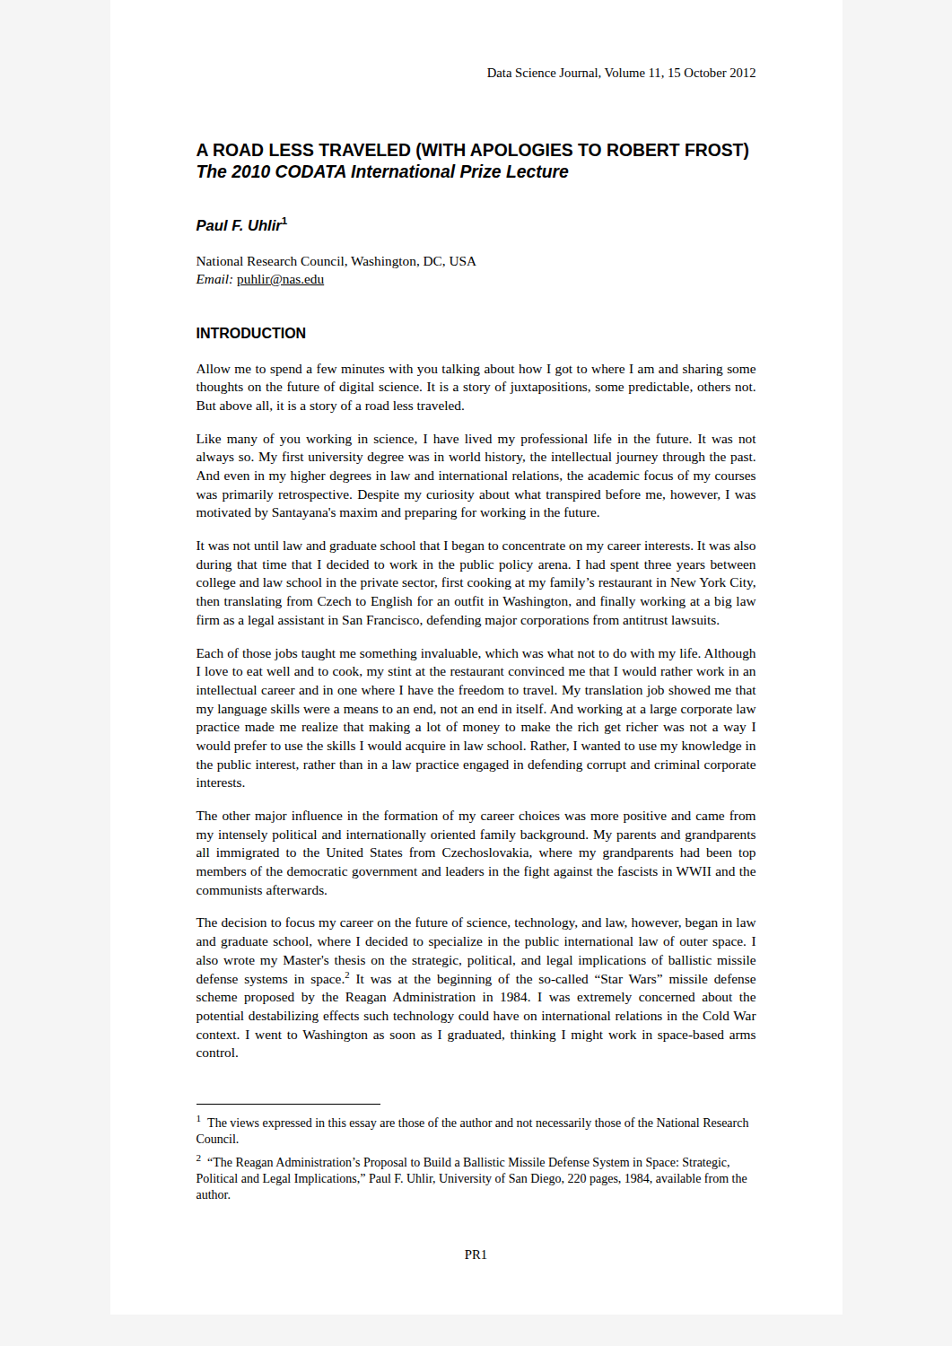Data Science Journal, Volume 11, 15 October 2012
A ROAD LESS TRAVELED (WITH APOLOGIES TO ROBERT FROST)
The 2010 CODATA International Prize Lecture
Paul F. Uhlir1
National Research Council, Washington, DC, USA
Email: puhlir@nas.edu
INTRODUCTION
Allow me to spend a few minutes with you talking about how I got to where I am and sharing some thoughts on the future of digital science. It is a story of juxtapositions, some predictable, others not. But above all, it is a story of a road less traveled.
Like many of you working in science, I have lived my professional life in the future. It was not always so. My first university degree was in world history, the intellectual journey through the past. And even in my higher degrees in law and international relations, the academic focus of my courses was primarily retrospective. Despite my curiosity about what transpired before me, however, I was motivated by Santayana's maxim and preparing for working in the future.
It was not until law and graduate school that I began to concentrate on my career interests. It was also during that time that I decided to work in the public policy arena. I had spent three years between college and law school in the private sector, first cooking at my family’s restaurant in New York City, then translating from Czech to English for an outfit in Washington, and finally working at a big law firm as a legal assistant in San Francisco, defending major corporations from antitrust lawsuits.
Each of those jobs taught me something invaluable, which was what not to do with my life. Although I love to eat well and to cook, my stint at the restaurant convinced me that I would rather work in an intellectual career and in one where I have the freedom to travel. My translation job showed me that my language skills were a means to an end, not an end in itself. And working at a large corporate law practice made me realize that making a lot of money to make the rich get richer was not a way I would prefer to use the skills I would acquire in law school. Rather, I wanted to use my knowledge in the public interest, rather than in a law practice engaged in defending corrupt and criminal corporate interests.
The other major influence in the formation of my career choices was more positive and came from my intensely political and internationally oriented family background. My parents and grandparents all immigrated to the United States from Czechoslovakia, where my grandparents had been top members of the democratic government and leaders in the fight against the fascists in WWII and the communists afterwards.
The decision to focus my career on the future of science, technology, and law, however, began in law and graduate school, where I decided to specialize in the public international law of outer space. I also wrote my Master's thesis on the strategic, political, and legal implications of ballistic missile defense systems in space.2 It was at the beginning of the so-called “Star Wars” missile defense scheme proposed by the Reagan Administration in 1984. I was extremely concerned about the potential destabilizing effects such technology could have on international relations in the Cold War context. I went to Washington as soon as I graduated, thinking I might work in space-based arms control.
1 The views expressed in this essay are those of the author and not necessarily those of the National Research Council.
2 “The Reagan Administration’s Proposal to Build a Ballistic Missile Defense System in Space: Strategic, Political and Legal Implications,” Paul F. Uhlir, University of San Diego, 220 pages, 1984, available from the author.
PR1